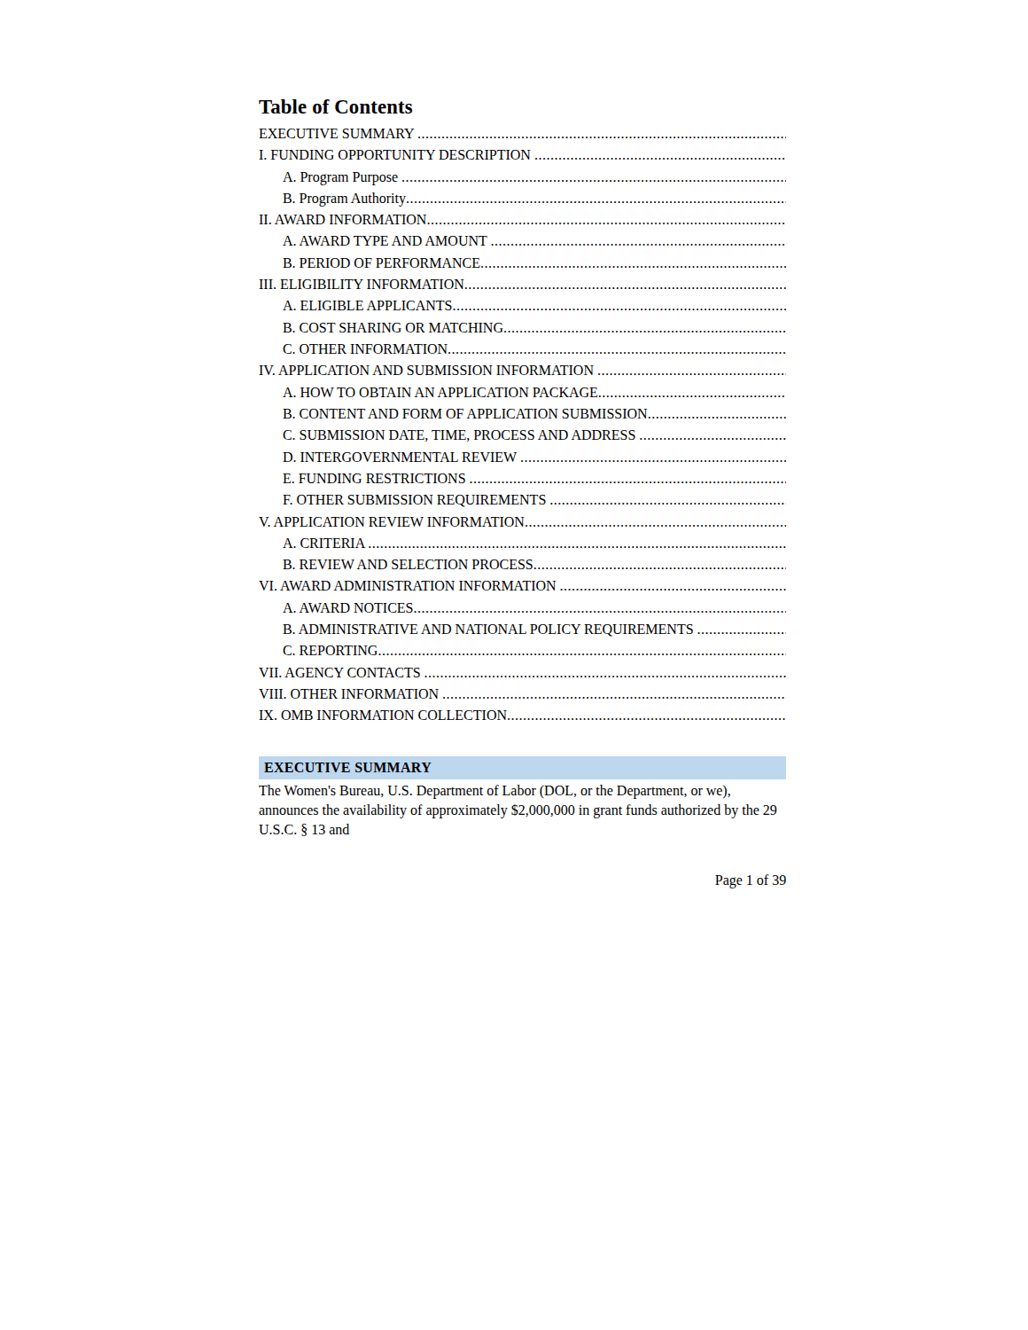Table of Contents
EXECUTIVE SUMMARY ......................................................................................................... 1
I. FUNDING OPPORTUNITY DESCRIPTION ........................................................................... 2
A. Program Purpose ......................................................................................................................... 3
B. Program Authority....................................................................................................................... 8
II. AWARD INFORMATION....................................................................................................... 8
A. AWARD TYPE AND AMOUNT ......................................................................................... 8
B. PERIOD OF PERFORMANCE............................................................................................... 8
III. ELIGIBILITY INFORMATION.............................................................................................. 8
A. ELIGIBLE APPLICANTS..................................................................................................... 8
B. COST SHARING OR MATCHING..................................................................................... 8
C. OTHER INFORMATION....................................................................................................... 8
IV. APPLICATION AND SUBMISSION INFORMATION ...................................................... 10
A. HOW TO OBTAIN AN APPLICATION PACKAGE......................................................... 10
B. CONTENT AND FORM OF APPLICATION SUBMISSION.......................................... 10
C. SUBMISSION DATE, TIME, PROCESS AND ADDRESS .............................................. 20
D. INTERGOVERNMENTAL REVIEW ................................................................................ 23
E. FUNDING RESTRICTIONS .............................................................................................. 23
F. OTHER SUBMISSION REQUIREMENTS ....................................................................... 25
V. APPLICATION REVIEW INFORMATION.......................................................................... 25
A. CRITERIA ................................................................................................................................. 25
B. REVIEW AND SELECTION PROCESS........................................................................... 26
VI. AWARD ADMINISTRATION INFORMATION ............................................................... 30
A. AWARD NOTICES................................................................................................................. 30
B. ADMINISTRATIVE AND NATIONAL POLICY REQUIREMENTS .............................. 31
C. REPORTING............................................................................................................................. 36
VII. AGENCY CONTACTS ..................................................................................................... 37
VIII. OTHER INFORMATION ................................................................................................ 37
IX. OMB INFORMATION COLLECTION................................................................................ 38
EXECUTIVE SUMMARY
The Women's Bureau, U.S. Department of Labor (DOL, or the Department, or we), announces the availability of approximately $2,000,000 in grant funds authorized by the 29 U.S.C. § 13 and
Page 1 of 39